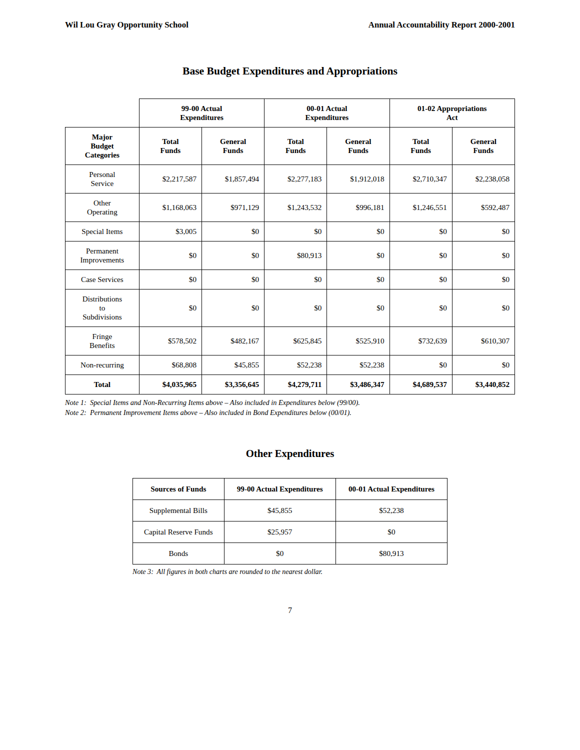Wil Lou Gray Opportunity School Annual Accountability Report 2000-2001
Base Budget Expenditures and Appropriations
| | 99-00 Actual Expenditures | 00-01 Actual Expenditures | 01-02 Appropriations Act |
| Major Budget Categories | Total Funds | General Funds | Total Funds | General Funds | Total Funds | General Funds |
| Personal Service | $2,217,587 | $1,857,494 | $2,277,183 | $1,912,018 | $2,710,347 | $2,238,058 |
| Other Operating | $1,168,063 | $971,129 | $1,243,532 | $996,181 | $1,246,551 | $592,487 |
| Special Items | $3,005 | $0 | $0 | $0 | $0 | $0 |
| Permanent Improvements | $0 | $0 | $80,913 | $0 | $0 | $0 |
| Case Services | $0 | $0 | $0 | $0 | $0 | $0 |
| Distributions to Subdivisions | $0 | $0 | $0 | $0 | $0 | $0 |
| Fringe Benefits | $578,502 | $482,167 | $625,845 | $525,910 | $732,639 | $610,307 |
| Non-recurring | $68,808 | $45,855 | $52,238 | $52,238 | $0 | $0 |
| Total | $4,035,965 | $3,356,645 | $4,279,711 | $3,486,347 | $4,689,537 | $3,440,852 |
Note 1: Special Items and Non-Recurring Items above – Also included in Expenditures below (99/00).
Note 2: Permanent Improvement Items above – Also included in Bond Expenditures below (00/01).
Other Expenditures
| Sources of Funds | 99-00 Actual Expenditures | 00-01 Actual Expenditures |
| --- | --- | --- |
| Supplemental Bills | $45,855 | $52,238 |
| Capital Reserve Funds | $25,957 | $0 |
| Bonds | $0 | $80,913 |
Note 3: All figures in both charts are rounded to the nearest dollar.
7